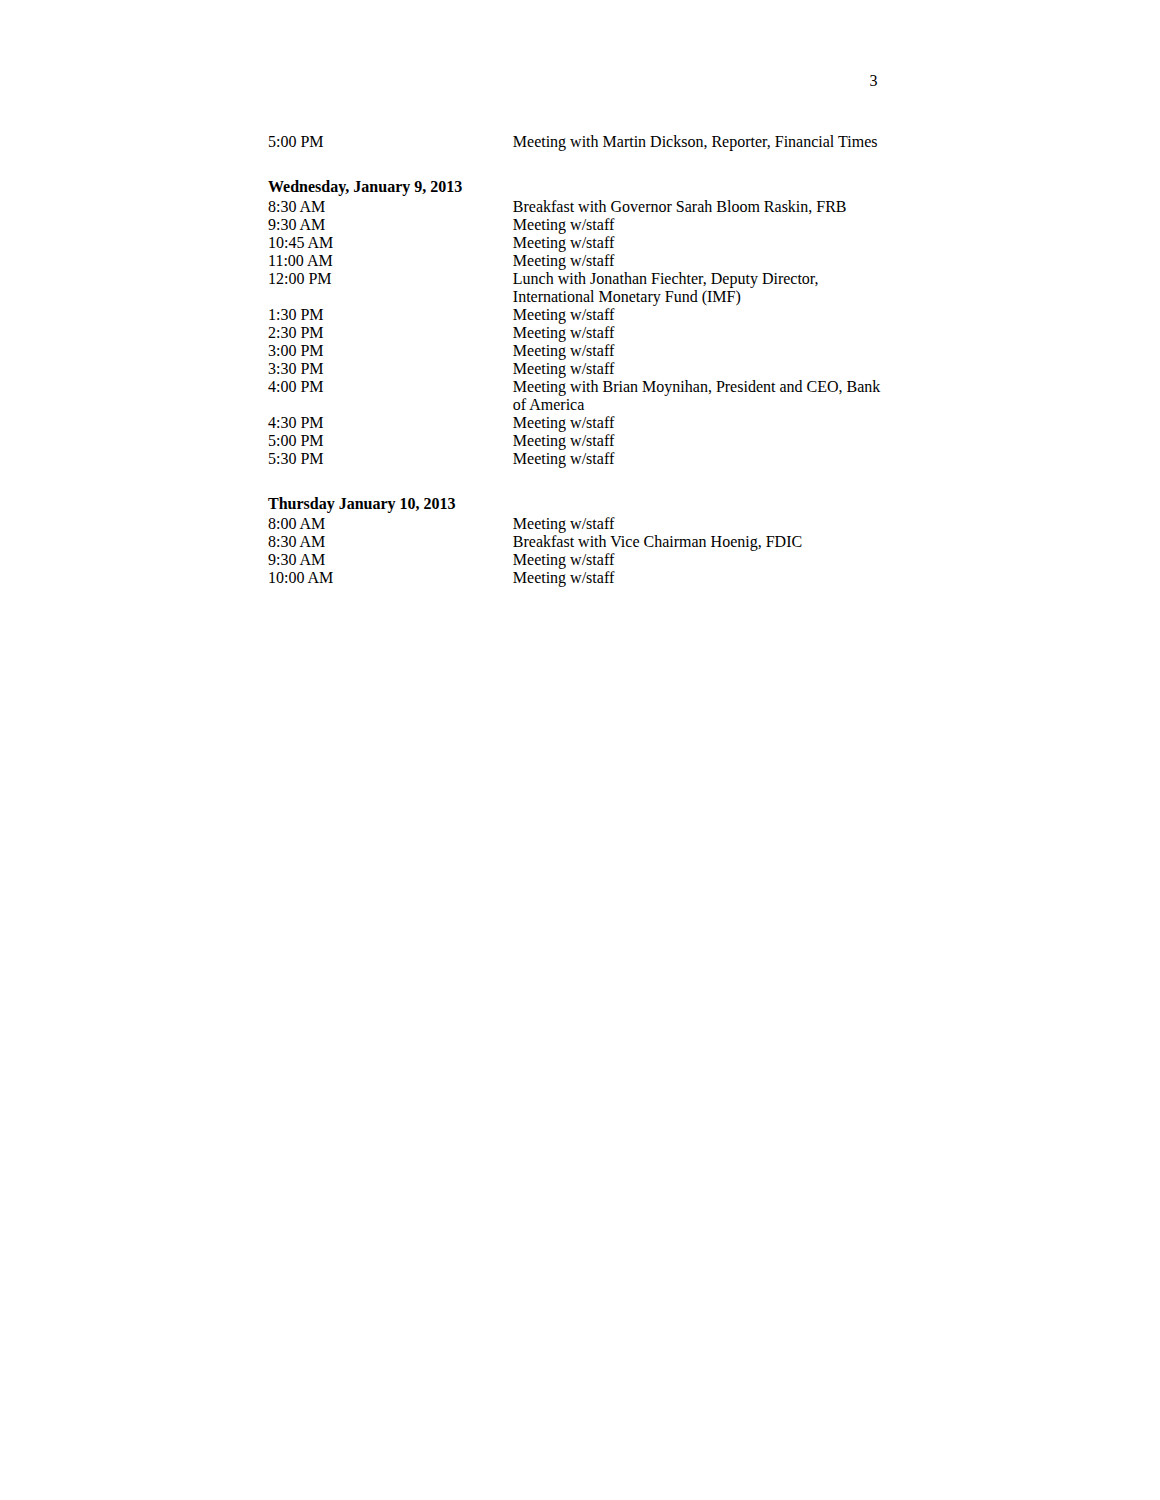3
| 5:00 PM | Meeting with Martin Dickson, Reporter, Financial Times |
Wednesday, January 9, 2013
| 8:30 AM | Breakfast with Governor Sarah Bloom Raskin, FRB |
| 9:30 AM | Meeting w/staff |
| 10:45 AM | Meeting w/staff |
| 11:00 AM | Meeting w/staff |
| 12:00 PM | Lunch with Jonathan Fiechter, Deputy Director, International Monetary Fund (IMF) |
| 1:30 PM | Meeting w/staff |
| 2:30 PM | Meeting w/staff |
| 3:00 PM | Meeting w/staff |
| 3:30 PM | Meeting w/staff |
| 4:00 PM | Meeting with Brian Moynihan, President and CEO, Bank of America |
| 4:30 PM | Meeting w/staff |
| 5:00 PM | Meeting w/staff |
| 5:30 PM | Meeting w/staff |
Thursday January 10, 2013
| 8:00 AM | Meeting w/staff |
| 8:30 AM | Breakfast with Vice Chairman Hoenig, FDIC |
| 9:30 AM | Meeting w/staff |
| 10:00 AM | Meeting w/staff |